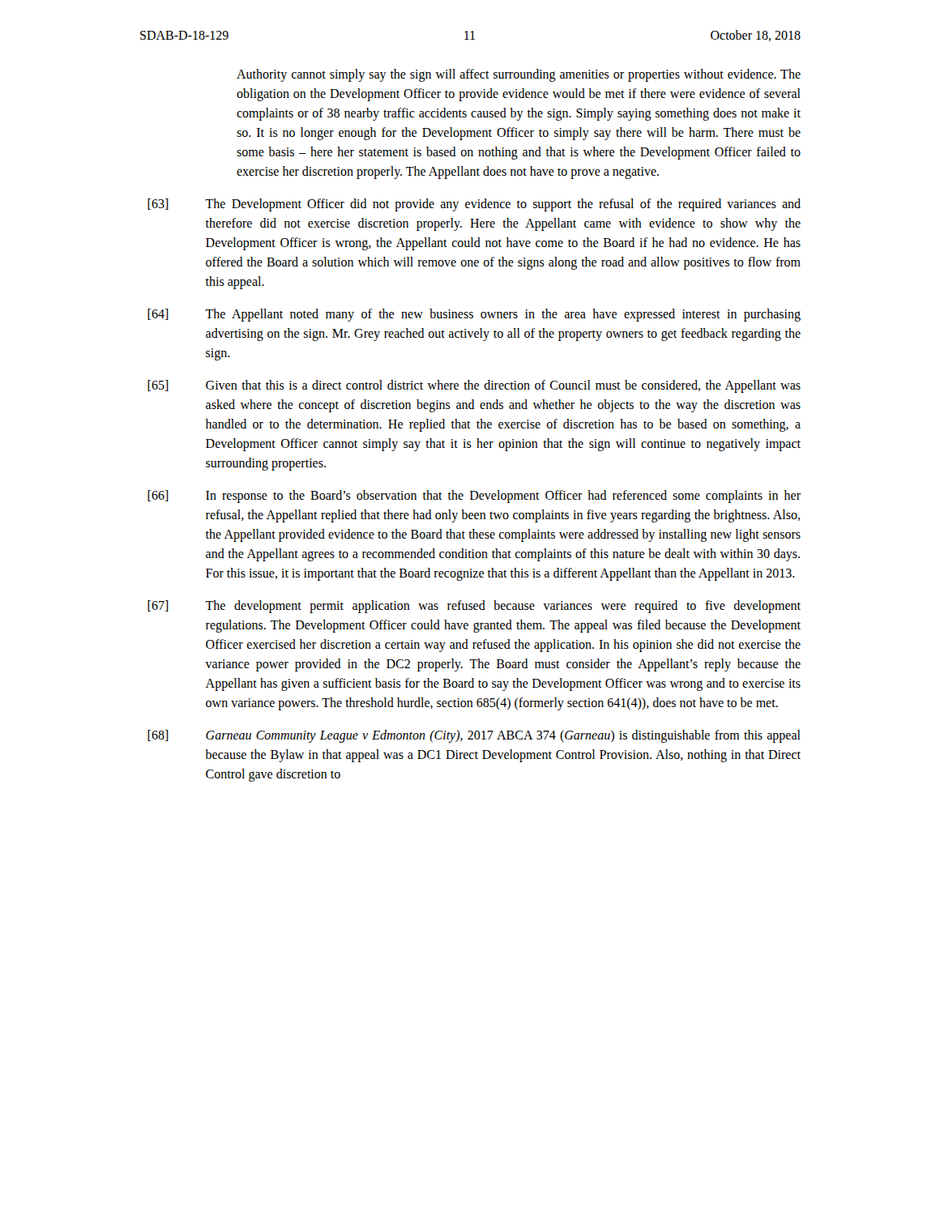SDAB-D-18-129 11 October 18, 2018
Authority cannot simply say the sign will affect surrounding amenities or properties without evidence. The obligation on the Development Officer to provide evidence would be met if there were evidence of several complaints or of 38 nearby traffic accidents caused by the sign. Simply saying something does not make it so. It is no longer enough for the Development Officer to simply say there will be harm. There must be some basis – here her statement is based on nothing and that is where the Development Officer failed to exercise her discretion properly. The Appellant does not have to prove a negative.
[63] The Development Officer did not provide any evidence to support the refusal of the required variances and therefore did not exercise discretion properly. Here the Appellant came with evidence to show why the Development Officer is wrong, the Appellant could not have come to the Board if he had no evidence. He has offered the Board a solution which will remove one of the signs along the road and allow positives to flow from this appeal.
[64] The Appellant noted many of the new business owners in the area have expressed interest in purchasing advertising on the sign. Mr. Grey reached out actively to all of the property owners to get feedback regarding the sign.
[65] Given that this is a direct control district where the direction of Council must be considered, the Appellant was asked where the concept of discretion begins and ends and whether he objects to the way the discretion was handled or to the determination. He replied that the exercise of discretion has to be based on something, a Development Officer cannot simply say that it is her opinion that the sign will continue to negatively impact surrounding properties.
[66] In response to the Board’s observation that the Development Officer had referenced some complaints in her refusal, the Appellant replied that there had only been two complaints in five years regarding the brightness. Also, the Appellant provided evidence to the Board that these complaints were addressed by installing new light sensors and the Appellant agrees to a recommended condition that complaints of this nature be dealt with within 30 days. For this issue, it is important that the Board recognize that this is a different Appellant than the Appellant in 2013.
[67] The development permit application was refused because variances were required to five development regulations. The Development Officer could have granted them. The appeal was filed because the Development Officer exercised her discretion a certain way and refused the application. In his opinion she did not exercise the variance power provided in the DC2 properly. The Board must consider the Appellant’s reply because the Appellant has given a sufficient basis for the Board to say the Development Officer was wrong and to exercise its own variance powers. The threshold hurdle, section 685(4) (formerly section 641(4)), does not have to be met.
[68] Garneau Community League v Edmonton (City), 2017 ABCA 374 (Garneau) is distinguishable from this appeal because the Bylaw in that appeal was a DC1 Direct Development Control Provision. Also, nothing in that Direct Control gave discretion to